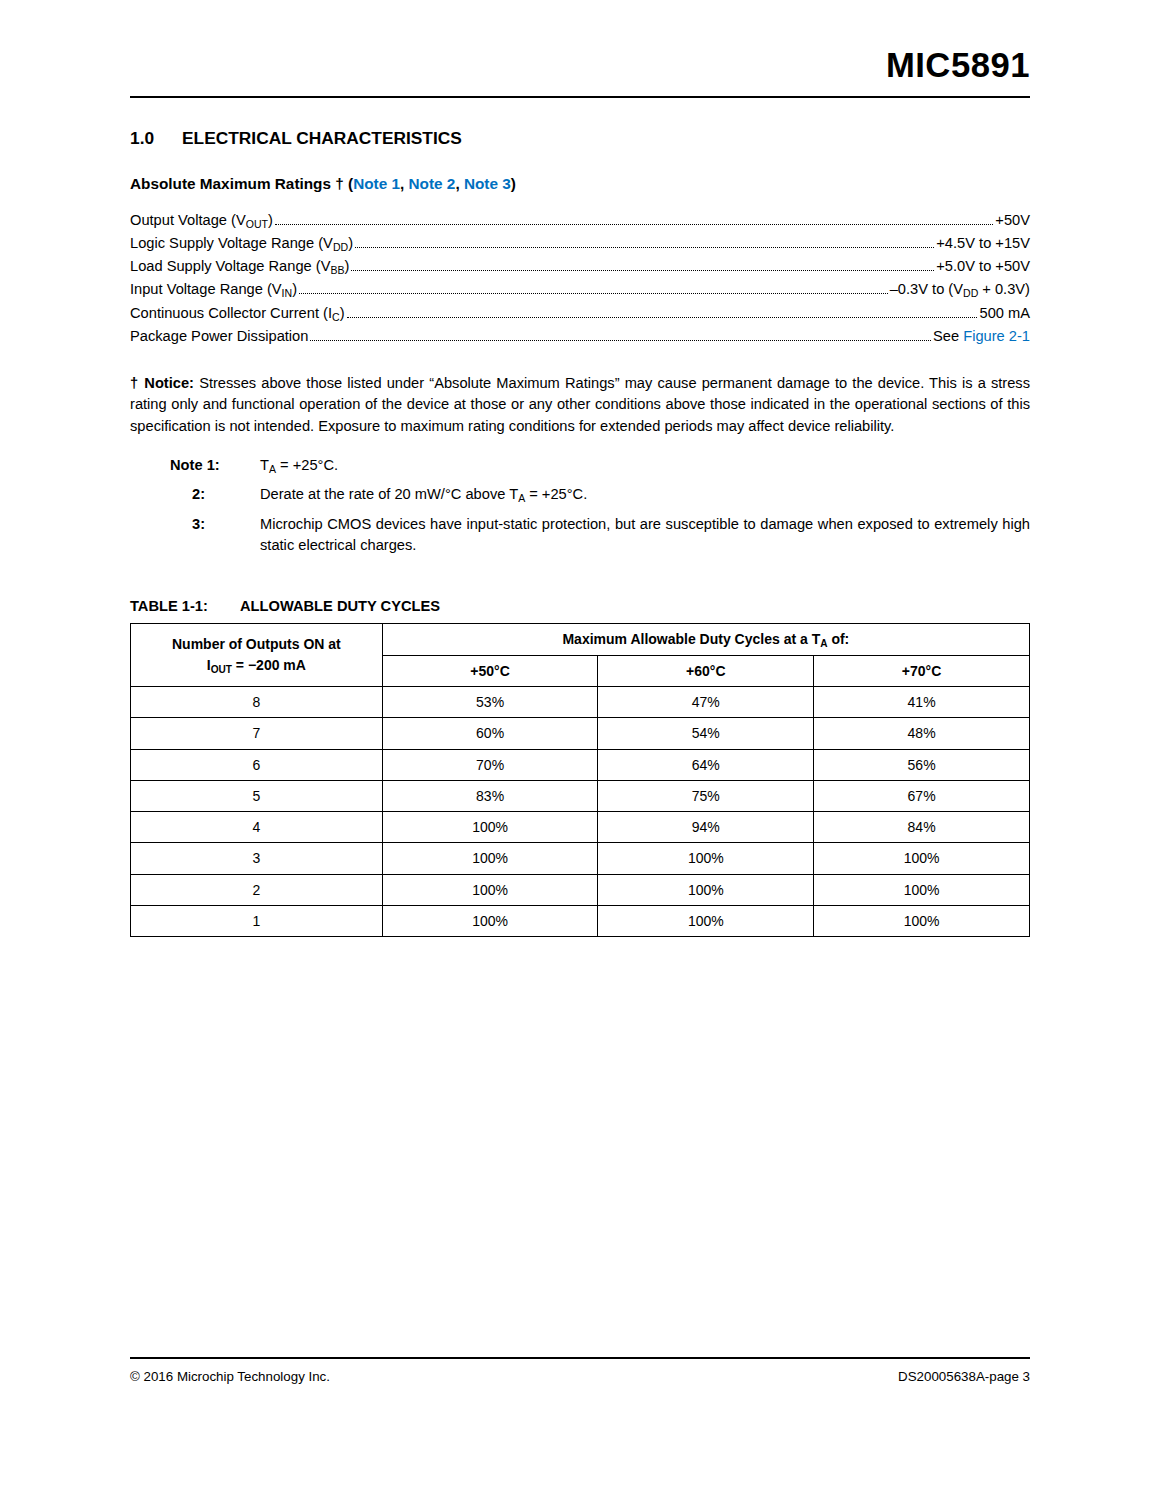MIC5891
1.0 ELECTRICAL CHARACTERISTICS
Absolute Maximum Ratings † (Note 1, Note 2, Note 3)
Output Voltage (VOUT) +50V
Logic Supply Voltage Range (VDD) +4.5V to +15V
Load Supply Voltage Range (VBB) +5.0V to +50V
Input Voltage Range (VIN) –0.3V to (VDD + 0.3V)
Continuous Collector Current (IC) 500 mA
Package Power Dissipation See Figure 2-1
† Notice: Stresses above those listed under “Absolute Maximum Ratings” may cause permanent damage to the device. This is a stress rating only and functional operation of the device at those or any other conditions above those indicated in the operational sections of this specification is not intended. Exposure to maximum rating conditions for extended periods may affect device reliability.
Note 1:
TA = +25°C.
2:
Derate at the rate of 20 mW/°C above TA = +25°C.
3:
Microchip CMOS devices have input-static protection, but are susceptible to damage when exposed to extremely high static electrical charges.
TABLE 1-1: ALLOWABLE DUTY CYCLES
| Number of Outputs ON at I OUT = −200 mA | Maximum Allowable Duty Cycles at a T A of: |
| --- | --- |
| +50°C | +60°C | +70°C |
| 8 | 53% | 47% | 41% |
| 7 | 60% | 54% | 48% |
| 6 | 70% | 64% | 56% |
| 5 | 83% | 75% | 67% |
| 4 | 100% | 94% | 84% |
| 3 | 100% | 100% | 100% |
| 2 | 100% | 100% | 100% |
| 1 | 100% | 100% | 100% |
© 2016 Microchip Technology Inc. DS20005638A-page 3